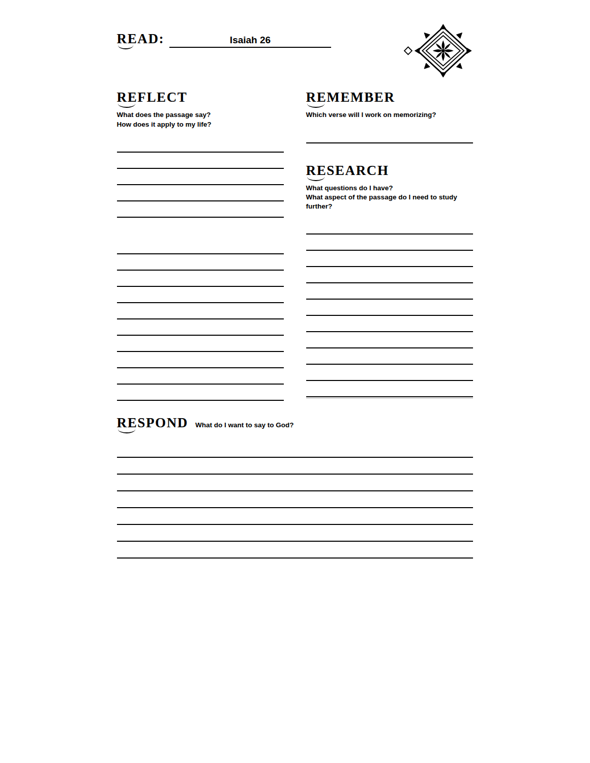READ: Isaiah 26
REFLECT
What does the passage say?
How does it apply to my life?
REMEMBER
Which verse will I work on memorizing?
RESEARCH
What questions do I have?
What aspect of the passage do I need to study further?
RESPOND What do I want to say to God?